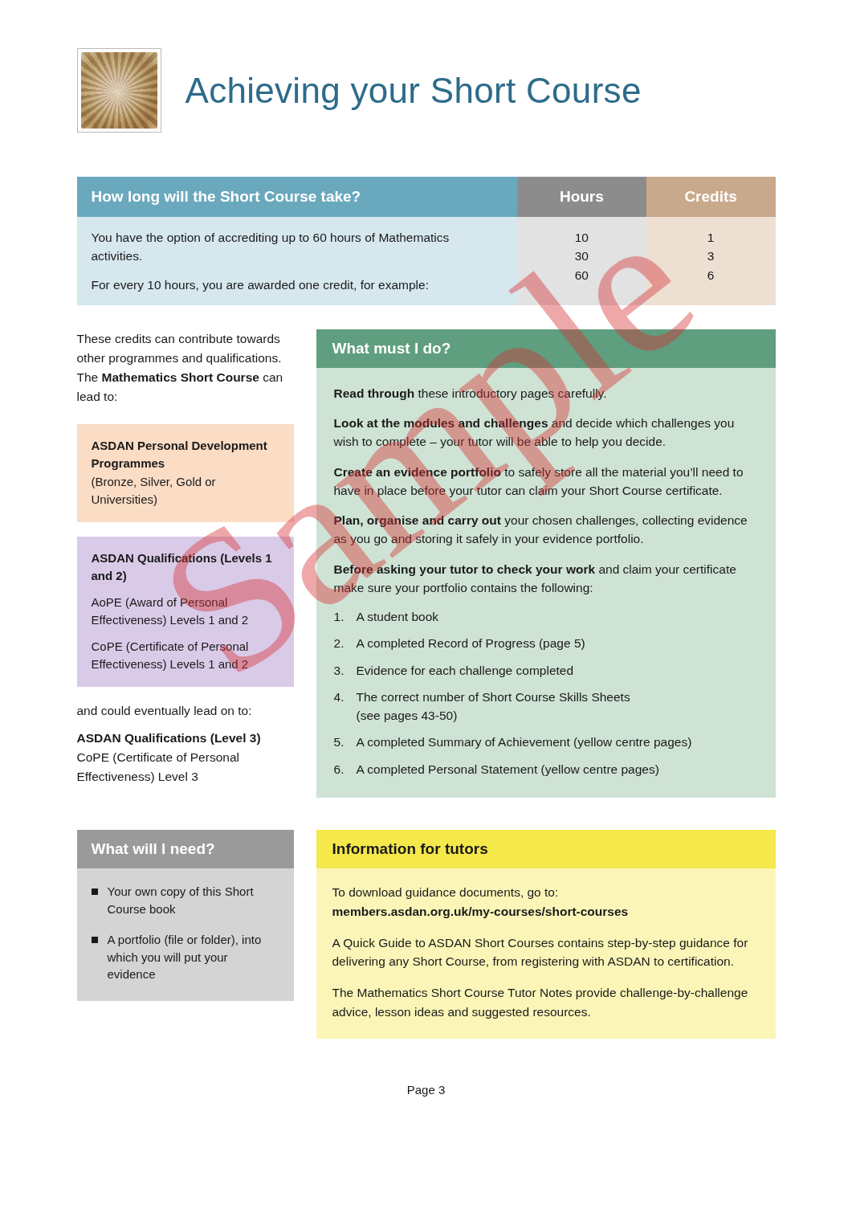Sample
Achieving your Short Course
| How long will the Short Course take? | Hours | Credits |
| --- | --- | --- |
| You have the option of accrediting up to 60 hours of Mathematics activities. For every 10 hours, you are awarded one credit, for example: | 10 30 60 | 1 3 6 |
These credits can contribute towards other programmes and qualifications.
The Mathematics Short Course can lead to:
ASDAN Personal Development Programmes(Bronze, Silver, Gold or Universities)
ASDAN Qualifications (Levels 1 and 2)
AoPE (Award of Personal Effectiveness) Levels 1 and 2
CoPE (Certificate of Personal Effectiveness) Levels 1 and 2
and could eventually lead on to:
ASDAN Qualifications (Level 3)
CoPE (Certificate of Personal Effectiveness) Level 3
What must I do?
Read through these introductory pages carefully.
Look at the modules and challenges and decide which challenges you wish to complete – your tutor will be able to help you decide.
Create an evidence portfolio to safely store all the material you’ll need to have in place before your tutor can claim your Short Course certificate.
Plan, organise and carry out your chosen challenges, collecting evidence as you go and storing it safely in your evidence portfolio.
Before asking your tutor to check your work and claim your certificate make sure your portfolio contains the following:
A student book
A completed Record of Progress (page 5)
Evidence for each challenge completed
The correct number of Short Course Skills Sheets(see pages 43-50)
A completed Summary of Achievement (yellow centre pages)
A completed Personal Statement (yellow centre pages)
What will I need?
Your own copy of this Short Course book
A portfolio (file or folder), into which you will put your evidence
Information for tutors
To download guidance documents, go to:
members.asdan.org.uk/my-courses/short-courses
A Quick Guide to ASDAN Short Courses contains step-by-step guidance for delivering any Short Course, from registering with ASDAN to certification.
The Mathematics Short Course Tutor Notes provide challenge-by-challenge advice, lesson ideas and suggested resources.
Page 3